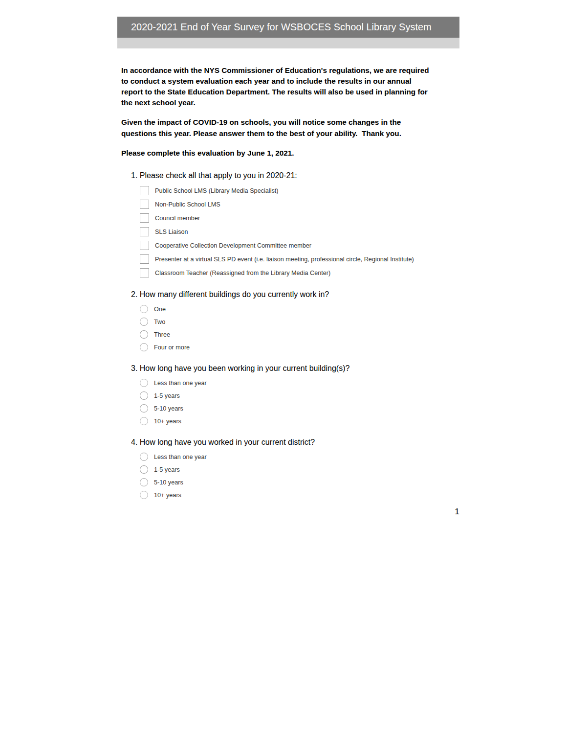2020-2021 End of Year Survey for WSBOCES School Library System
In accordance with the NYS Commissioner of Education's regulations, we are required to conduct a system evaluation each year and to include the results in our annual report to the State Education Department. The results will also be used in planning for the next school year.
Given the impact of COVID-19 on schools, you will notice some changes in the questions this year. Please answer them to the best of your ability. Thank you.
Please complete this evaluation by June 1, 2021.
Please check all that apply to you in 2020-21:
Public School LMS (Library Media Specialist)
Non-Public School LMS
Council member
SLS Liaison
Cooperative Collection Development Committee member
Presenter at a virtual SLS PD event (i.e. liaison meeting, professional circle, Regional Institute)
Classroom Teacher (Reassigned from the Library Media Center)
How many different buildings do you currently work in?
One
Two
Three
Four or more
How long have you been working in your current building(s)?
Less than one year
1-5 years
5-10 years
10+ years
How long have you worked in your current district?
Less than one year
1-5 years
5-10 years
10+ years
1